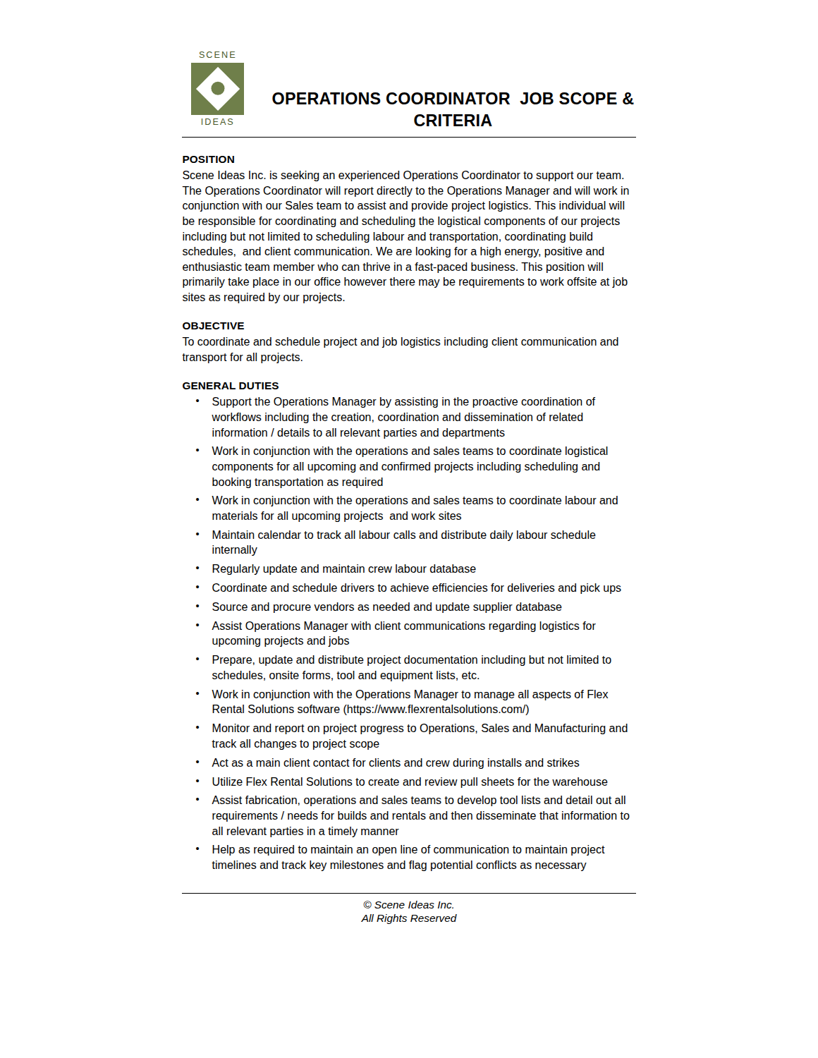SCENE
IDEAS
OPERATIONS COORDINATOR JOB SCOPE & CRITERIA
POSITION
Scene Ideas Inc. is seeking an experienced Operations Coordinator to support our team. The Operations Coordinator will report directly to the Operations Manager and will work in conjunction with our Sales team to assist and provide project logistics. This individual will be responsible for coordinating and scheduling the logistical components of our projects including but not limited to scheduling labour and transportation, coordinating build schedules, and client communication. We are looking for a high energy, positive and enthusiastic team member who can thrive in a fast-paced business. This position will primarily take place in our office however there may be requirements to work offsite at job sites as required by our projects.
OBJECTIVE
To coordinate and schedule project and job logistics including client communication and transport for all projects.
GENERAL DUTIES
Support the Operations Manager by assisting in the proactive coordination of workflows including the creation, coordination and dissemination of related information / details to all relevant parties and departments
Work in conjunction with the operations and sales teams to coordinate logistical components for all upcoming and confirmed projects including scheduling and booking transportation as required
Work in conjunction with the operations and sales teams to coordinate labour and materials for all upcoming projects and work sites
Maintain calendar to track all labour calls and distribute daily labour schedule internally
Regularly update and maintain crew labour database
Coordinate and schedule drivers to achieve efficiencies for deliveries and pick ups
Source and procure vendors as needed and update supplier database
Assist Operations Manager with client communications regarding logistics for upcoming projects and jobs
Prepare, update and distribute project documentation including but not limited to schedules, onsite forms, tool and equipment lists, etc.
Work in conjunction with the Operations Manager to manage all aspects of Flex Rental Solutions software (https://www.flexrentalsolutions.com/)
Monitor and report on project progress to Operations, Sales and Manufacturing and track all changes to project scope
Act as a main client contact for clients and crew during installs and strikes
Utilize Flex Rental Solutions to create and review pull sheets for the warehouse
Assist fabrication, operations and sales teams to develop tool lists and detail out all requirements / needs for builds and rentals and then disseminate that information to all relevant parties in a timely manner
Help as required to maintain an open line of communication to maintain project timelines and track key milestones and flag potential conflicts as necessary
© Scene Ideas Inc.
All Rights Reserved